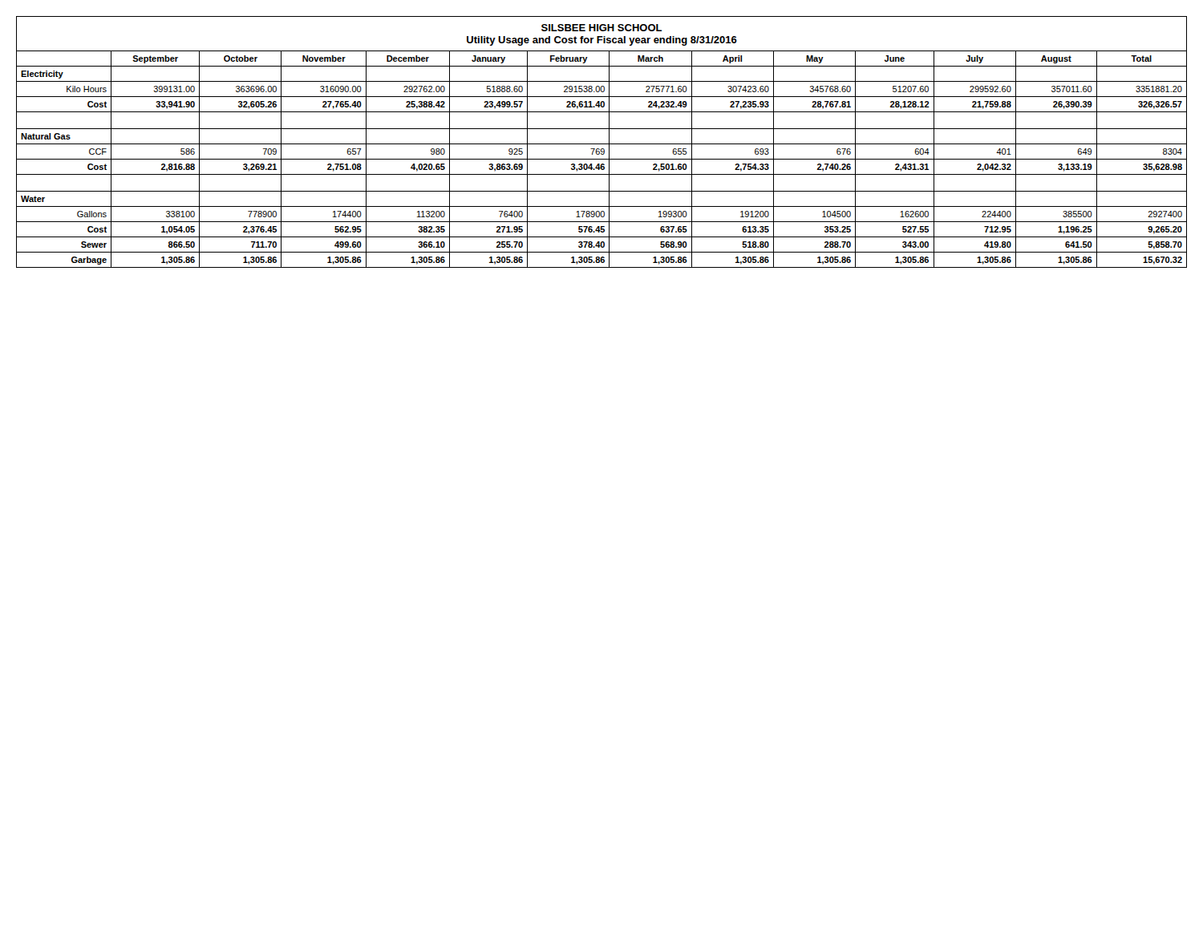SILSBEE HIGH SCHOOL Utility Usage and Cost for Fiscal year ending 8/31/2016
| | September | October | November | December | January | February | March | April | May | June | July | August | Total |
| --- | --- | --- | --- | --- | --- | --- | --- | --- | --- | --- | --- | --- | --- |
| Electricity | | | | | | | | | | | | | |
| Kilo Hours | 399131.00 | 363696.00 | 316090.00 | 292762.00 | 51888.60 | 291538.00 | 275771.60 | 307423.60 | 345768.60 | 51207.60 | 299592.60 | 357011.60 | 3351881.20 |
| Cost | 33,941.90 | 32,605.26 | 27,765.40 | 25,388.42 | 23,499.57 | 26,611.40 | 24,232.49 | 27,235.93 | 28,767.81 | 28,128.12 | 21,759.88 | 26,390.39 | 326,326.57 |
| Natural Gas | | | | | | | | | | | | | |
| CCF | 586 | 709 | 657 | 980 | 925 | 769 | 655 | 693 | 676 | 604 | 401 | 649 | 8304 |
| Cost | 2,816.88 | 3,269.21 | 2,751.08 | 4,020.65 | 3,863.69 | 3,304.46 | 2,501.60 | 2,754.33 | 2,740.26 | 2,431.31 | 2,042.32 | 3,133.19 | 35,628.98 |
| Water | | | | | | | | | | | | | |
| Gallons | 338100 | 778900 | 174400 | 113200 | 76400 | 178900 | 199300 | 191200 | 104500 | 162600 | 224400 | 385500 | 2927400 |
| Cost | 1,054.05 | 2,376.45 | 562.95 | 382.35 | 271.95 | 576.45 | 637.65 | 613.35 | 353.25 | 527.55 | 712.95 | 1,196.25 | 9,265.20 |
| Sewer | 866.50 | 711.70 | 499.60 | 366.10 | 255.70 | 378.40 | 568.90 | 518.80 | 288.70 | 343.00 | 419.80 | 641.50 | 5,858.70 |
| Garbage | 1,305.86 | 1,305.86 | 1,305.86 | 1,305.86 | 1,305.86 | 1,305.86 | 1,305.86 | 1,305.86 | 1,305.86 | 1,305.86 | 1,305.86 | 1,305.86 | 15,670.32 |